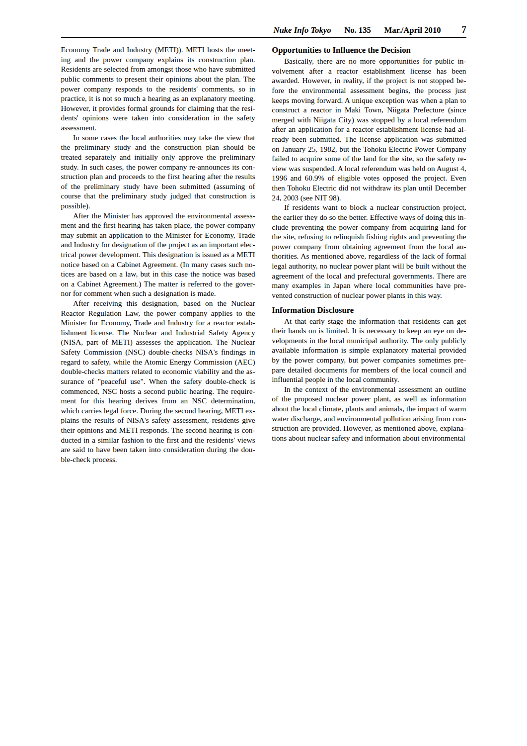Nuke Info Tokyo No. 135 Mar./April 2010 7
Economy Trade and Industry (METI)). METI hosts the meeting and the power company explains its construction plan. Residents are selected from amongst those who have submitted public comments to present their opinions about the plan. The power company responds to the residents' comments, so in practice, it is not so much a hearing as an explanatory meeting. However, it provides formal grounds for claiming that the residents' opinions were taken into consideration in the safety assessment.
In some cases the local authorities may take the view that the preliminary study and the construction plan should be treated separately and initially only approve the preliminary study. In such cases, the power company re-announces its construction plan and proceeds to the first hearing after the results of the preliminary study have been submitted (assuming of course that the preliminary study judged that construction is possible).
After the Minister has approved the environmental assessment and the first hearing has taken place, the power company may submit an application to the Minister for Economy, Trade and Industry for designation of the project as an important electrical power development. This designation is issued as a METI notice based on a Cabinet Agreement. (In many cases such notices are based on a law, but in this case the notice was based on a Cabinet Agreement.) The matter is referred to the governor for comment when such a designation is made.
After receiving this designation, based on the Nuclear Reactor Regulation Law, the power company applies to the Minister for Economy, Trade and Industry for a reactor establishment license. The Nuclear and Industrial Safety Agency (NISA, part of METI) assesses the application. The Nuclear Safety Commission (NSC) double-checks NISA's findings in regard to safety, while the Atomic Energy Commission (AEC) double-checks matters related to economic viability and the assurance of "peaceful use". When the safety double-check is commenced, NSC hosts a second public hearing. The requirement for this hearing derives from an NSC determination, which carries legal force. During the second hearing, METI explains the results of NISA's safety assessment, residents give their opinions and METI responds. The second hearing is conducted in a similar fashion to the first and the residents' views are said to have been taken into consideration during the double-check process.
Opportunities to Influence the Decision
Basically, there are no more opportunities for public involvement after a reactor establishment license has been awarded. However, in reality, if the project is not stopped before the environmental assessment begins, the process just keeps moving forward. A unique exception was when a plan to construct a reactor in Maki Town, Niigata Prefecture (since merged with Niigata City) was stopped by a local referendum after an application for a reactor establishment license had already been submitted. The license application was submitted on January 25, 1982, but the Tohoku Electric Power Company failed to acquire some of the land for the site, so the safety review was suspended. A local referendum was held on August 4, 1996 and 60.9% of eligible votes opposed the project. Even then Tohoku Electric did not withdraw its plan until December 24, 2003 (see NIT 98).
If residents want to block a nuclear construction project, the earlier they do so the better. Effective ways of doing this include preventing the power company from acquiring land for the site, refusing to relinquish fishing rights and preventing the power company from obtaining agreement from the local authorities. As mentioned above, regardless of the lack of formal legal authority, no nuclear power plant will be built without the agreement of the local and prefectural governments. There are many examples in Japan where local communities have prevented construction of nuclear power plants in this way.
Information Disclosure
At that early stage the information that residents can get their hands on is limited. It is necessary to keep an eye on developments in the local municipal authority. The only publicly available information is simple explanatory material provided by the power company, but power companies sometimes prepare detailed documents for members of the local council and influential people in the local community.
In the context of the environmental assessment an outline of the proposed nuclear power plant, as well as information about the local climate, plants and animals, the impact of warm water discharge, and environmental pollution arising from construction are provided. However, as mentioned above, explanations about nuclear safety and information about environmental